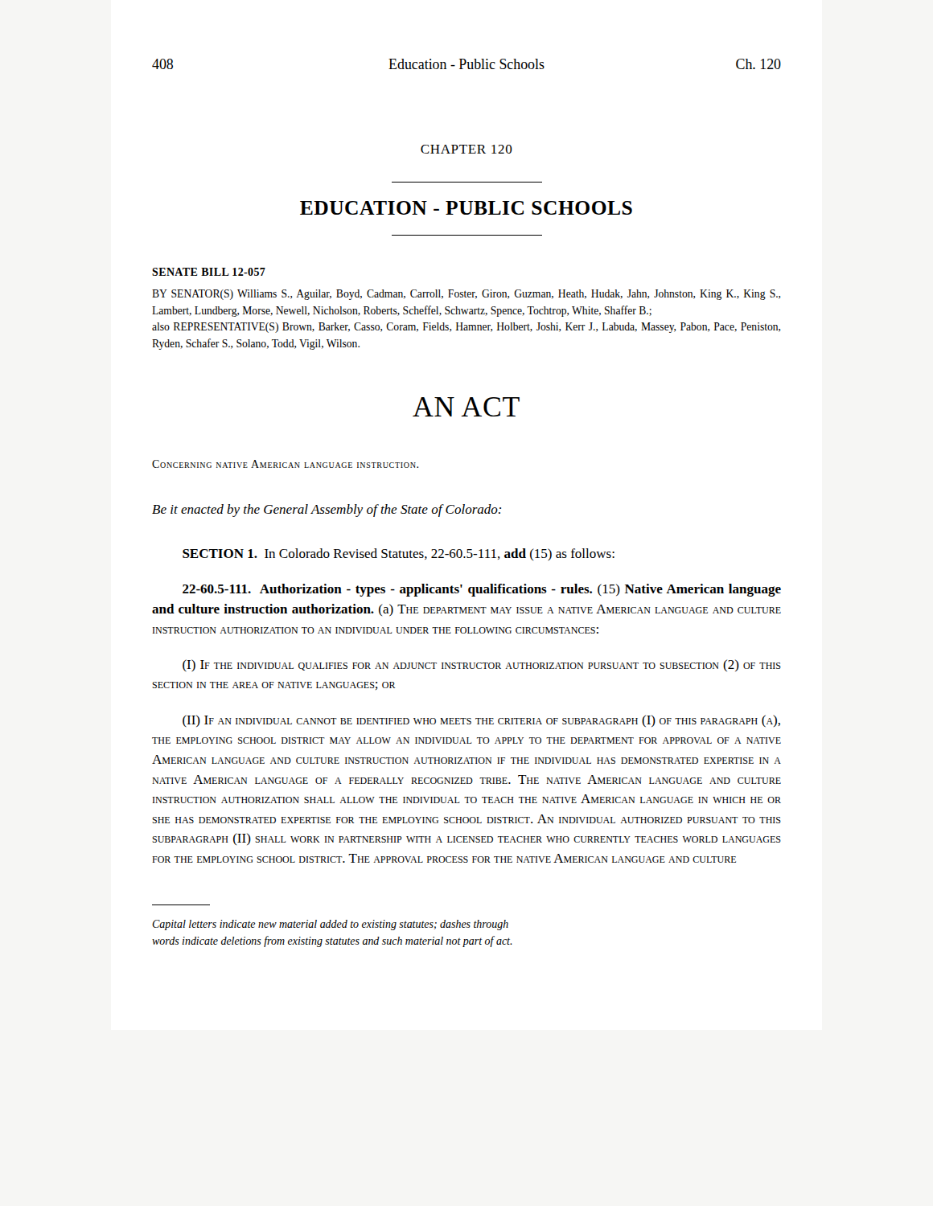408
Education - Public Schools
Ch. 120
CHAPTER 120
EDUCATION - PUBLIC SCHOOLS
SENATE BILL 12-057
BY SENATOR(S) Williams S., Aguilar, Boyd, Cadman, Carroll, Foster, Giron, Guzman, Heath, Hudak, Jahn, Johnston, King K., King S., Lambert, Lundberg, Morse, Newell, Nicholson, Roberts, Scheffel, Schwartz, Spence, Tochtrop, White, Shaffer B.;
also REPRESENTATIVE(S) Brown, Barker, Casso, Coram, Fields, Hamner, Holbert, Joshi, Kerr J., Labuda, Massey, Pabon, Pace, Peniston, Ryden, Schafer S., Solano, Todd, Vigil, Wilson.
AN ACT
Concerning native American language instruction.
Be it enacted by the General Assembly of the State of Colorado:
SECTION 1. In Colorado Revised Statutes, 22-60.5-111, add (15) as follows:
22-60.5-111. Authorization - types - applicants' qualifications - rules. (15) Native American language and culture instruction authorization. (a) The department may issue a native American language and culture instruction authorization to an individual under the following circumstances:
(I) If the individual qualifies for an adjunct instructor authorization pursuant to subsection (2) of this section in the area of native languages; or
(II) If an individual cannot be identified who meets the criteria of subparagraph (I) of this paragraph (a), the employing school district may allow an individual to apply to the department for approval of a native American language and culture instruction authorization if the individual has demonstrated expertise in a native American language of a federally recognized tribe. The native American language and culture instruction authorization shall allow the individual to teach the native American language in which he or she has demonstrated expertise for the employing school district. An individual authorized pursuant to this subparagraph (II) shall work in partnership with a licensed teacher who currently teaches world languages for the employing school district. The approval process for the native American language and culture
Capital letters indicate new material added to existing statutes; dashes through words indicate deletions from existing statutes and such material not part of act.